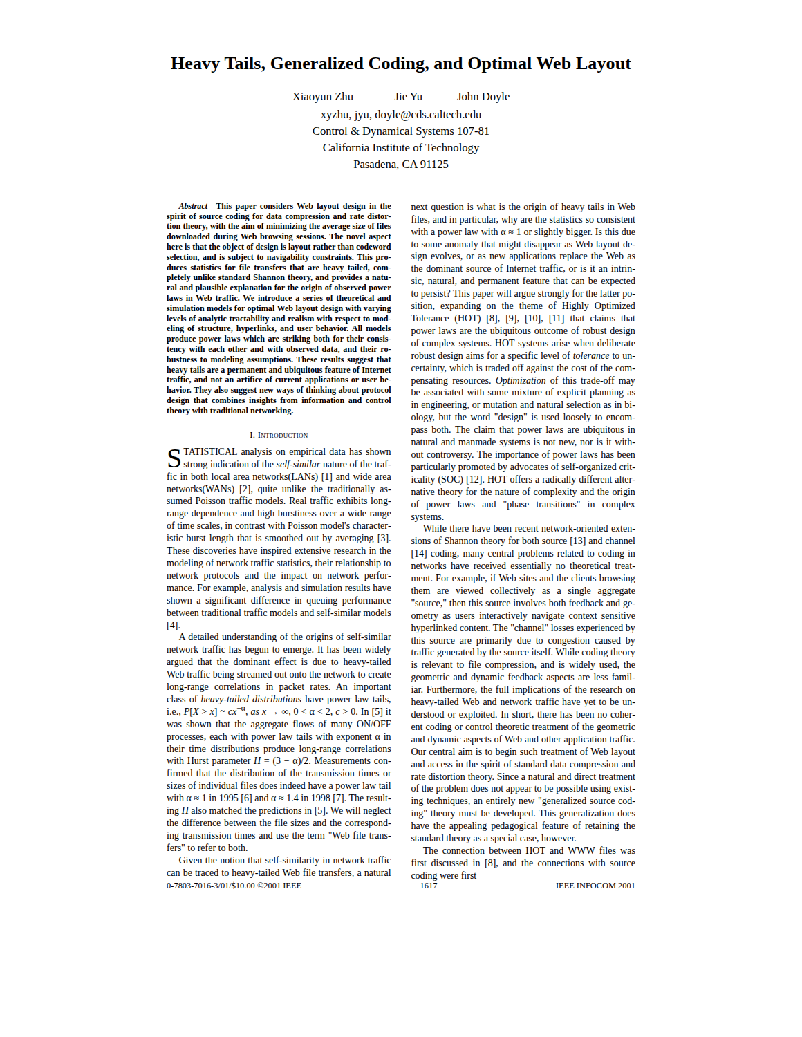Heavy Tails, Generalized Coding, and Optimal Web Layout
Xiaoyun Zhu Jie Yu John Doyle xyzhu, jyu, doyle@cds.caltech.edu Control & Dynamical Systems 107-81 California Institute of Technology Pasadena, CA 91125
Abstract—This paper considers Web layout design in the spirit of source coding for data compression and rate distortion theory, with the aim of minimizing the average size of files downloaded during Web browsing sessions. The novel aspect here is that the object of design is layout rather than codeword selection, and is subject to navigability constraints. This produces statistics for file transfers that are heavy tailed, completely unlike standard Shannon theory, and provides a natural and plausible explanation for the origin of observed power laws in Web traffic. We introduce a series of theoretical and simulation models for optimal Web layout design with varying levels of analytic tractability and realism with respect to modeling of structure, hyperlinks, and user behavior. All models produce power laws which are striking both for their consistency with each other and with observed data, and their robustness to modeling assumptions. These results suggest that heavy tails are a permanent and ubiquitous feature of Internet traffic, and not an artifice of current applications or user behavior. They also suggest new ways of thinking about protocol design that combines insights from information and control theory with traditional networking.
I. Introduction
STATISTICAL analysis on empirical data has shown strong indication of the self-similar nature of the traffic in both local area networks(LANs) [1] and wide area networks(WANs) [2], quite unlike the traditionally assumed Poisson traffic models. Real traffic exhibits long-range dependence and high burstiness over a wide range of time scales, in contrast with Poisson model's characteristic burst length that is smoothed out by averaging [3]. These discoveries have inspired extensive research in the modeling of network traffic statistics, their relationship to network protocols and the impact on network performance. For example, analysis and simulation results have shown a significant difference in queuing performance between traditional traffic models and self-similar models [4].
A detailed understanding of the origins of self-similar network traffic has begun to emerge. It has been widely argued that the dominant effect is due to heavy-tailed Web traffic being streamed out onto the network to create long-range correlations in packet rates. An important class of heavy-tailed distributions have power law tails, i.e., P[X > x] ~ cx−α, as x → ∞, 0 < α < 2, c > 0. In [5] it was shown that the aggregate flows of many ON/OFF processes, each with power law tails with exponent α in their time distributions produce long-range correlations with Hurst parameter H = (3 − α)/2. Measurements confirmed that the distribution of the transmission times or sizes of individual files does indeed have a power law tail with α ≈ 1 in 1995 [6] and α ≈ 1.4 in 1998 [7]. The resulting H also matched the predictions in [5]. We will neglect the difference between the file sizes and the corresponding transmission times and use the term "Web file transfers" to refer to both.
Given the notion that self-similarity in network traffic can be traced to heavy-tailed Web file transfers, a natural next question is what is the origin of heavy tails in Web files, and in particular, why are the statistics so consistent with a power law with α ≈ 1 or slightly bigger. Is this due to some anomaly that might disappear as Web layout design evolves, or as new applications replace the Web as the dominant source of Internet traffic, or is it an intrinsic, natural, and permanent feature that can be expected to persist? This paper will argue strongly for the latter position, expanding on the theme of Highly Optimized Tolerance (HOT) [8], [9], [10], [11] that claims that power laws are the ubiquitous outcome of robust design of complex systems. HOT systems arise when deliberate robust design aims for a specific level of tolerance to uncertainty, which is traded off against the cost of the compensating resources. Optimization of this trade-off may be associated with some mixture of explicit planning as in engineering, or mutation and natural selection as in biology, but the word "design" is used loosely to encompass both. The claim that power laws are ubiquitous in natural and manmade systems is not new, nor is it without controversy. The importance of power laws has been particularly promoted by advocates of self-organized criticality (SOC) [12]. HOT offers a radically different alternative theory for the nature of complexity and the origin of power laws and "phase transitions" in complex systems.
While there have been recent network-oriented extensions of Shannon theory for both source [13] and channel [14] coding, many central problems related to coding in networks have received essentially no theoretical treatment. For example, if Web sites and the clients browsing them are viewed collectively as a single aggregate "source," then this source involves both feedback and geometry as users interactively navigate context sensitive hyperlinked content. The "channel" losses experienced by this source are primarily due to congestion caused by traffic generated by the source itself. While coding theory is relevant to file compression, and is widely used, the geometric and dynamic feedback aspects are less familiar. Furthermore, the full implications of the research on heavy-tailed Web and network traffic have yet to be understood or exploited. In short, there has been no coherent coding or control theoretic treatment of the geometric and dynamic aspects of Web and other application traffic. Our central aim is to begin such treatment of Web layout and access in the spirit of standard data compression and rate distortion theory. Since a natural and direct treatment of the problem does not appear to be possible using existing techniques, an entirely new "generalized source coding" theory must be developed. This generalization does have the appealing pedagogical feature of retaining the standard theory as a special case, however.
The connection between HOT and WWW files was first discussed in [8], and the connections with source coding were first
0-7803-7016-3/01/$10.00 ©2001 IEEE 1617 IEEE INFOCOM 2001